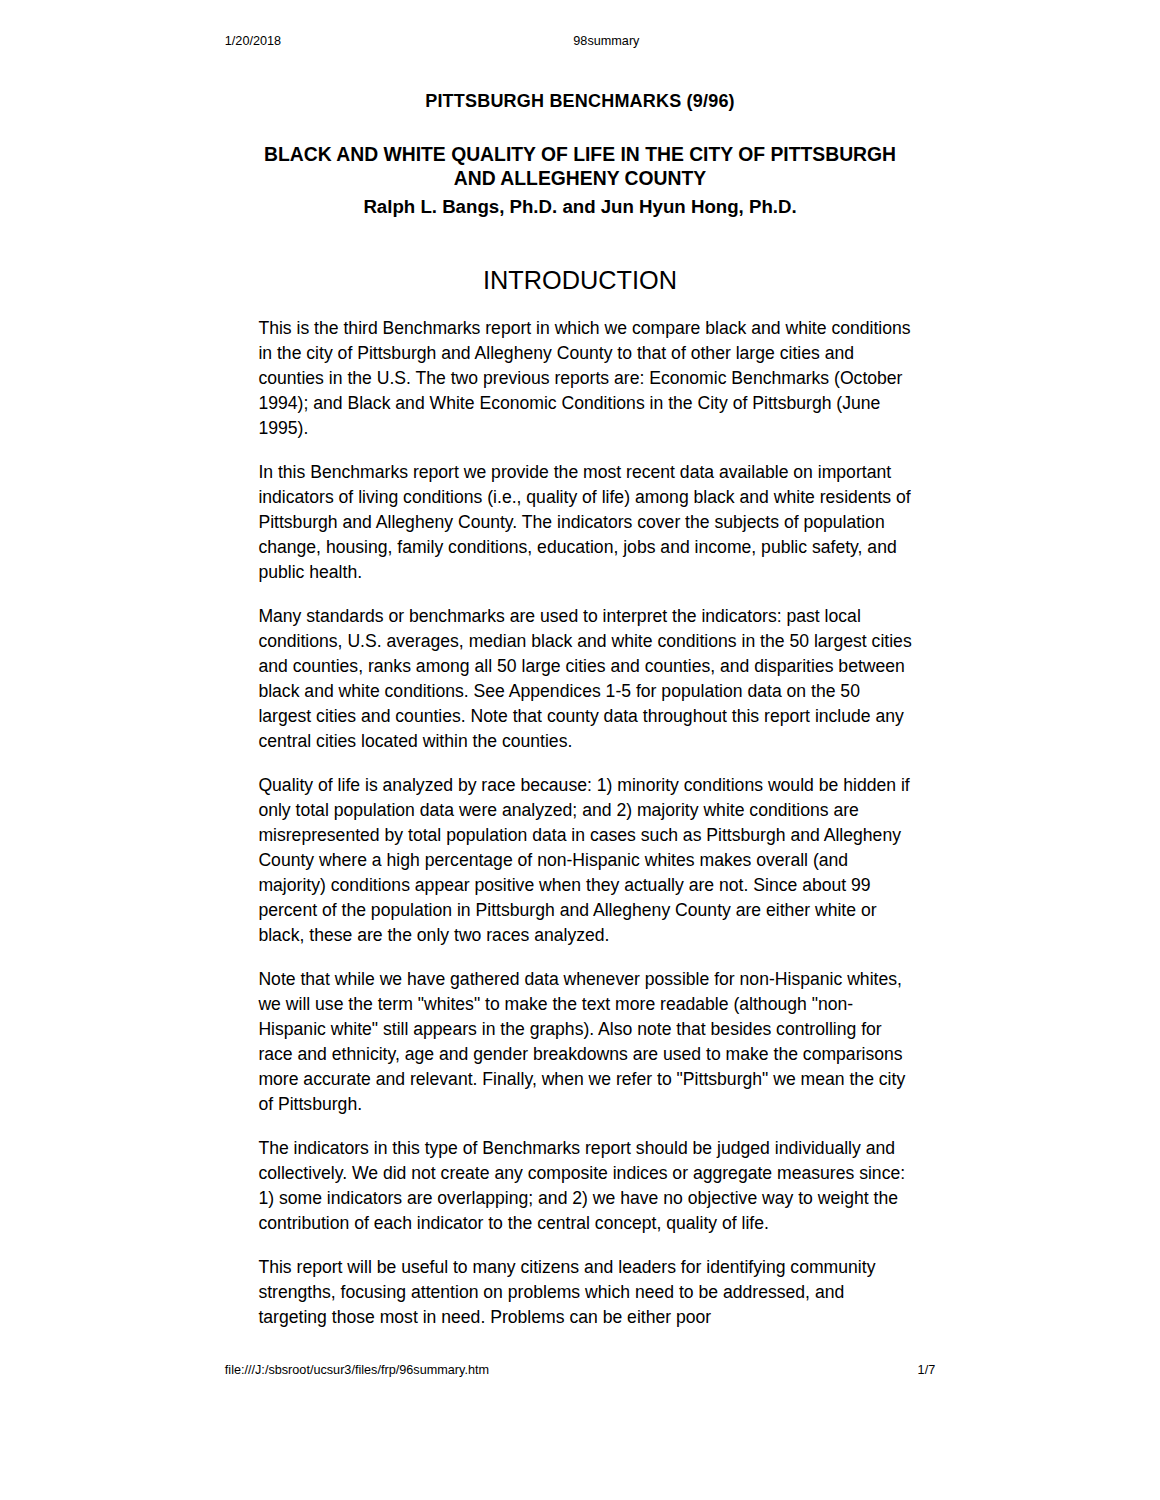1/20/2018 98summary
PITTSBURGH BENCHMARKS (9/96)
BLACK AND WHITE QUALITY OF LIFE IN THE CITY OF PITTSBURGH
AND ALLEGHENY COUNTY
Ralph L. Bangs, Ph.D. and Jun Hyun Hong, Ph.D.
INTRODUCTION
This is the third Benchmarks report in which we compare black and white conditions in the city of Pittsburgh and Allegheny County to that of other large cities and counties in the U.S. The two previous reports are: Economic Benchmarks (October 1994); and Black and White Economic Conditions in the City of Pittsburgh (June 1995).
In this Benchmarks report we provide the most recent data available on important indicators of living conditions (i.e., quality of life) among black and white residents of Pittsburgh and Allegheny County. The indicators cover the subjects of population change, housing, family conditions, education, jobs and income, public safety, and public health.
Many standards or benchmarks are used to interpret the indicators: past local conditions, U.S. averages, median black and white conditions in the 50 largest cities and counties, ranks among all 50 large cities and counties, and disparities between black and white conditions. See Appendices 1-5 for population data on the 50 largest cities and counties. Note that county data throughout this report include any central cities located within the counties.
Quality of life is analyzed by race because: 1) minority conditions would be hidden if only total population data were analyzed; and 2) majority white conditions are misrepresented by total population data in cases such as Pittsburgh and Allegheny County where a high percentage of non-Hispanic whites makes overall (and majority) conditions appear positive when they actually are not. Since about 99 percent of the population in Pittsburgh and Allegheny County are either white or black, these are the only two races analyzed.
Note that while we have gathered data whenever possible for non-Hispanic whites, we will use the term "whites" to make the text more readable (although "non-Hispanic white" still appears in the graphs). Also note that besides controlling for race and ethnicity, age and gender breakdowns are used to make the comparisons more accurate and relevant. Finally, when we refer to "Pittsburgh" we mean the city of Pittsburgh.
The indicators in this type of Benchmarks report should be judged individually and collectively. We did not create any composite indices or aggregate measures since: 1) some indicators are overlapping; and 2) we have no objective way to weight the contribution of each indicator to the central concept, quality of life.
This report will be useful to many citizens and leaders for identifying community strengths, focusing attention on problems which need to be addressed, and targeting those most in need. Problems can be either poor
file:///J:/sbsroot/ucsur3/files/frp/96summary.htm 1/7